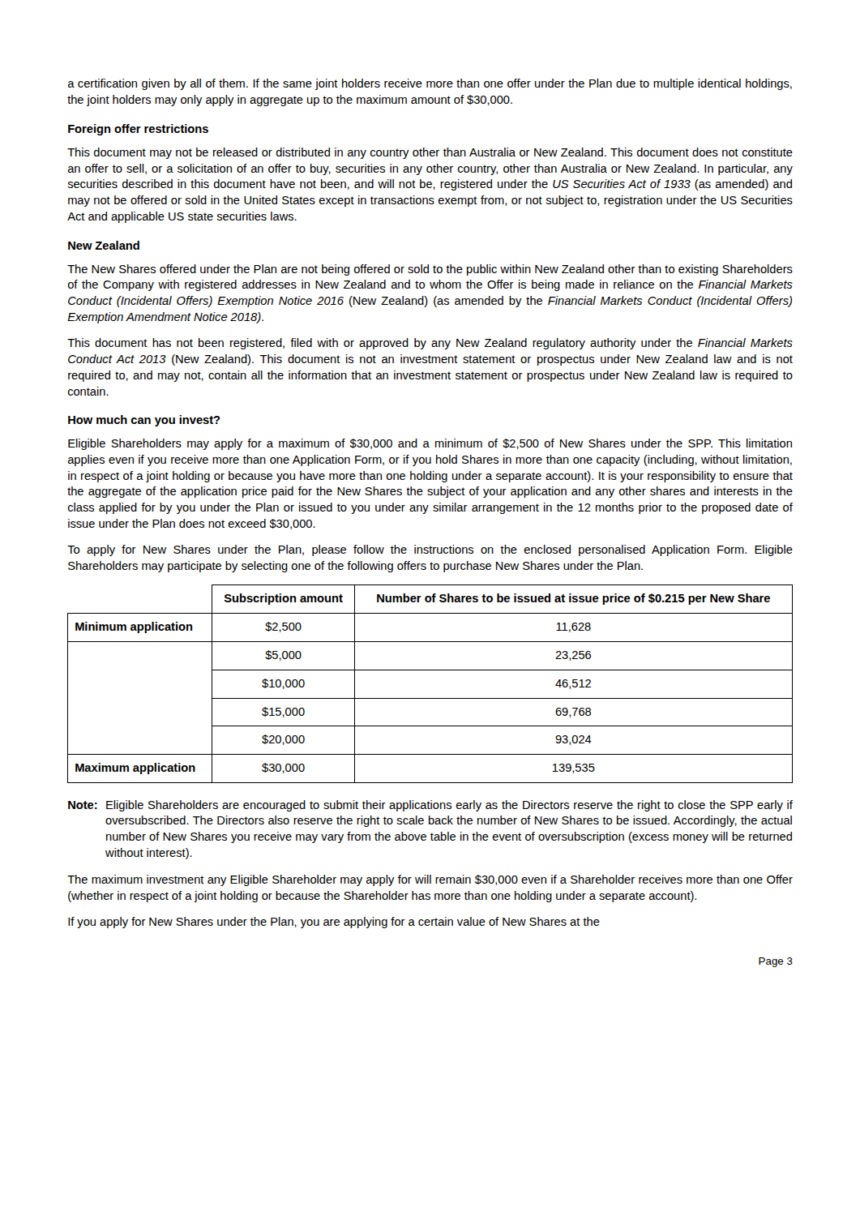a certification given by all of them. If the same joint holders receive more than one offer under the Plan due to multiple identical holdings, the joint holders may only apply in aggregate up to the maximum amount of $30,000.
Foreign offer restrictions
This document may not be released or distributed in any country other than Australia or New Zealand. This document does not constitute an offer to sell, or a solicitation of an offer to buy, securities in any other country, other than Australia or New Zealand. In particular, any securities described in this document have not been, and will not be, registered under the US Securities Act of 1933 (as amended) and may not be offered or sold in the United States except in transactions exempt from, or not subject to, registration under the US Securities Act and applicable US state securities laws.
New Zealand
The New Shares offered under the Plan are not being offered or sold to the public within New Zealand other than to existing Shareholders of the Company with registered addresses in New Zealand and to whom the Offer is being made in reliance on the Financial Markets Conduct (Incidental Offers) Exemption Notice 2016 (New Zealand) (as amended by the Financial Markets Conduct (Incidental Offers) Exemption Amendment Notice 2018).
This document has not been registered, filed with or approved by any New Zealand regulatory authority under the Financial Markets Conduct Act 2013 (New Zealand). This document is not an investment statement or prospectus under New Zealand law and is not required to, and may not, contain all the information that an investment statement or prospectus under New Zealand law is required to contain.
How much can you invest?
Eligible Shareholders may apply for a maximum of $30,000 and a minimum of $2,500 of New Shares under the SPP. This limitation applies even if you receive more than one Application Form, or if you hold Shares in more than one capacity (including, without limitation, in respect of a joint holding or because you have more than one holding under a separate account). It is your responsibility to ensure that the aggregate of the application price paid for the New Shares the subject of your application and any other shares and interests in the class applied for by you under the Plan or issued to you under any similar arrangement in the 12 months prior to the proposed date of issue under the Plan does not exceed $30,000.
To apply for New Shares under the Plan, please follow the instructions on the enclosed personalised Application Form. Eligible Shareholders may participate by selecting one of the following offers to purchase New Shares under the Plan.
| | Subscription amount | Number of Shares to be issued at issue price of $0.215 per New Share |
| --- | --- | --- |
| Minimum application | $2,500 | 11,628 |
| | $5,000 | 23,256 |
| | $10,000 | 46,512 |
| | $15,000 | 69,768 |
| | $20,000 | 93,024 |
| Maximum application | $30,000 | 139,535 |
Note:
Eligible Shareholders are encouraged to submit their applications early as the Directors reserve the right to close the SPP early if oversubscribed. The Directors also reserve the right to scale back the number of New Shares to be issued. Accordingly, the actual number of New Shares you receive may vary from the above table in the event of oversubscription (excess money will be returned without interest).
The maximum investment any Eligible Shareholder may apply for will remain $30,000 even if a Shareholder receives more than one Offer (whether in respect of a joint holding or because the Shareholder has more than one holding under a separate account).
If you apply for New Shares under the Plan, you are applying for a certain value of New Shares at the
Page 3